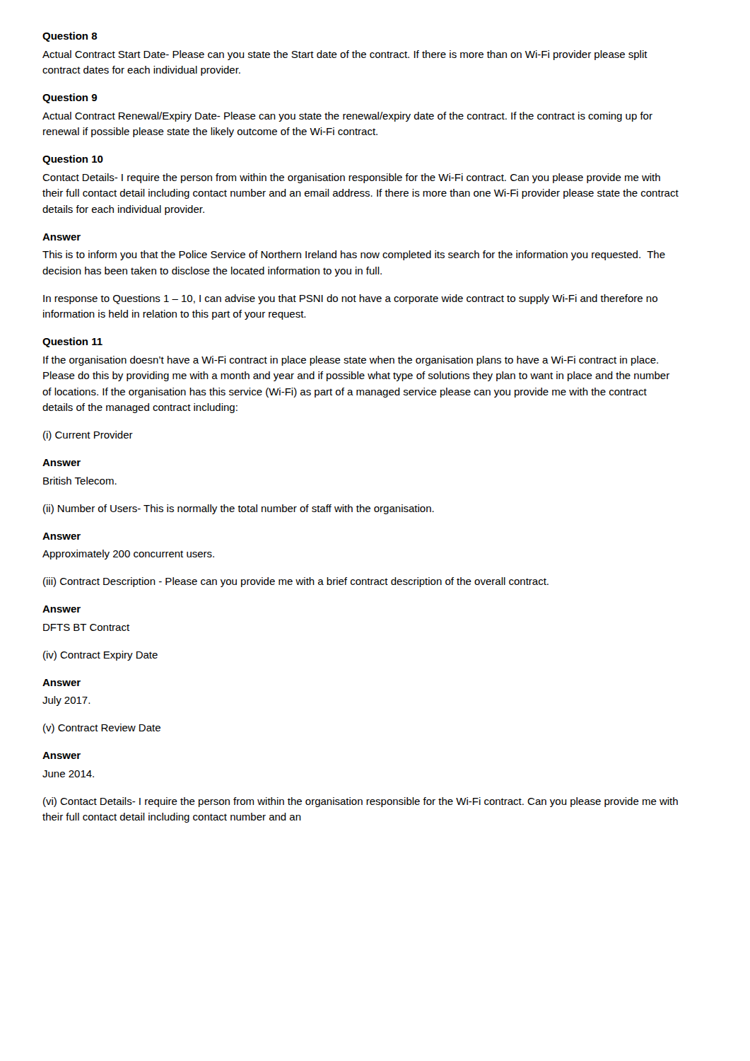Question 8
Actual Contract Start Date- Please can you state the Start date of the contract. If there is more than on Wi-Fi provider please split contract dates for each individual provider.
Question 9
Actual Contract Renewal/Expiry Date- Please can you state the renewal/expiry date of the contract. If the contract is coming up for renewal if possible please state the likely outcome of the Wi-Fi contract.
Question 10
Contact Details- I require the person from within the organisation responsible for the Wi-Fi contract. Can you please provide me with their full contact detail including contact number and an email address. If there is more than one Wi-Fi provider please state the contract details for each individual provider.
Answer
This is to inform you that the Police Service of Northern Ireland has now completed its search for the information you requested. The decision has been taken to disclose the located information to you in full.
In response to Questions 1 – 10, I can advise you that PSNI do not have a corporate wide contract to supply Wi-Fi and therefore no information is held in relation to this part of your request.
Question 11
If the organisation doesn’t have a Wi-Fi contract in place please state when the organisation plans to have a Wi-Fi contract in place. Please do this by providing me with a month and year and if possible what type of solutions they plan to want in place and the number of locations. If the organisation has this service (Wi-Fi) as part of a managed service please can you provide me with the contract details of the managed contract including:
(i) Current Provider
Answer
British Telecom.
(ii) Number of Users- This is normally the total number of staff with the organisation.
Answer
Approximately 200 concurrent users.
(iii) Contract Description - Please can you provide me with a brief contract description of the overall contract.
Answer
DFTS BT Contract
(iv) Contract Expiry Date
Answer
July 2017.
(v) Contract Review Date
Answer
June 2014.
(vi) Contact Details- I require the person from within the organisation responsible for the Wi-Fi contract. Can you please provide me with their full contact detail including contact number and an